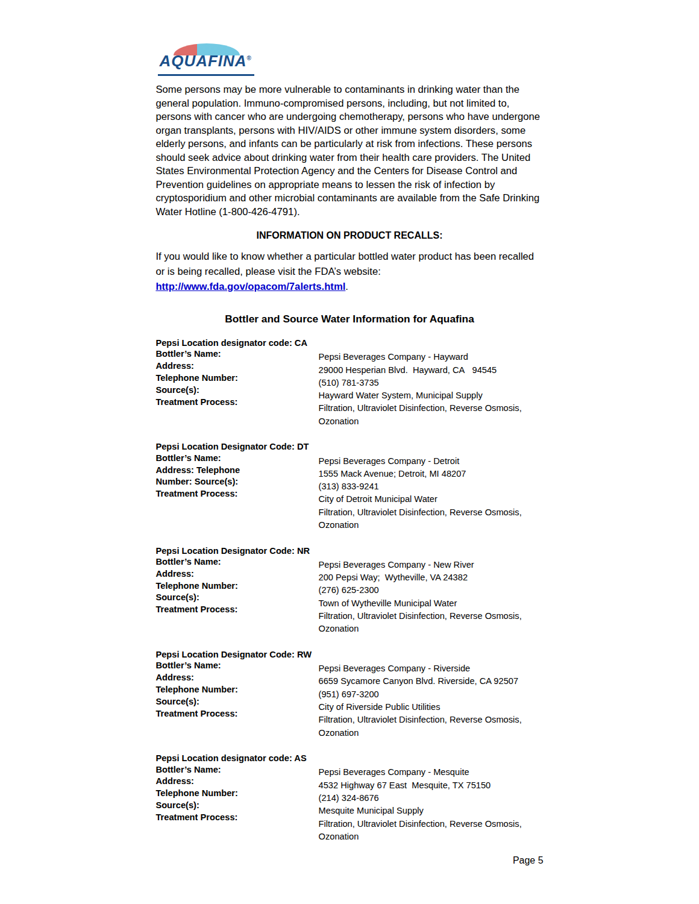AQUAFINA®
Some persons may be more vulnerable to contaminants in drinking water than the general population. Immuno-compromised persons, including, but not limited to, persons with cancer who are undergoing chemotherapy, persons who have undergone organ transplants, persons with HIV/AIDS or other immune system disorders, some elderly persons, and infants can be particularly at risk from infections. These persons should seek advice about drinking water from their health care providers. The United States Environmental Protection Agency and the Centers for Disease Control and Prevention guidelines on appropriate means to lessen the risk of infection by cryptosporidium and other microbial contaminants are available from the Safe Drinking Water Hotline (1-800-426-4791).
INFORMATION ON PRODUCT RECALLS:
If you would like to know whether a particular bottled water product has been recalled or is being recalled, please visit the FDA’s website: http://www.fda.gov/opacom/7alerts.html.
Bottler and Source Water Information for Aquafina
| Pepsi Location designator code: CA Bottler’s Name: Address: Telephone Number: Source(s): Treatment Process: | Pepsi Beverages Company - Hayward 29000 Hesperian Blvd. Hayward, CA 94545 (510) 781-3735 Hayward Water System, Municipal Supply Filtration, Ultraviolet Disinfection, Reverse Osmosis, Ozonation |
| Pepsi Location Designator Code: DT Bottler’s Name: Address: Telephone Number: Source(s): Treatment Process: | Pepsi Beverages Company - Detroit 1555 Mack Avenue; Detroit, MI 48207 (313) 833-9241 City of Detroit Municipal Water Filtration, Ultraviolet Disinfection, Reverse Osmosis, Ozonation |
| Pepsi Location Designator Code: NR Bottler’s Name: Address: Telephone Number: Source(s): Treatment Process: | Pepsi Beverages Company - New River 200 Pepsi Way; Wytheville, VA 24382 (276) 625-2300 Town of Wytheville Municipal Water Filtration, Ultraviolet Disinfection, Reverse Osmosis, Ozonation |
| Pepsi Location Designator Code: RW Bottler’s Name: Address: Telephone Number: Source(s): Treatment Process: | Pepsi Beverages Company - Riverside 6659 Sycamore Canyon Blvd. Riverside, CA 92507 (951) 697-3200 City of Riverside Public Utilities Filtration, Ultraviolet Disinfection, Reverse Osmosis, Ozonation |
| Pepsi Location designator code: AS Bottler’s Name: Address: Telephone Number: Source(s): Treatment Process: | Pepsi Beverages Company - Mesquite 4532 Highway 67 East Mesquite, TX 75150 (214) 324-8676 Mesquite Municipal Supply Filtration, Ultraviolet Disinfection, Reverse Osmosis, Ozonation |
Page 5